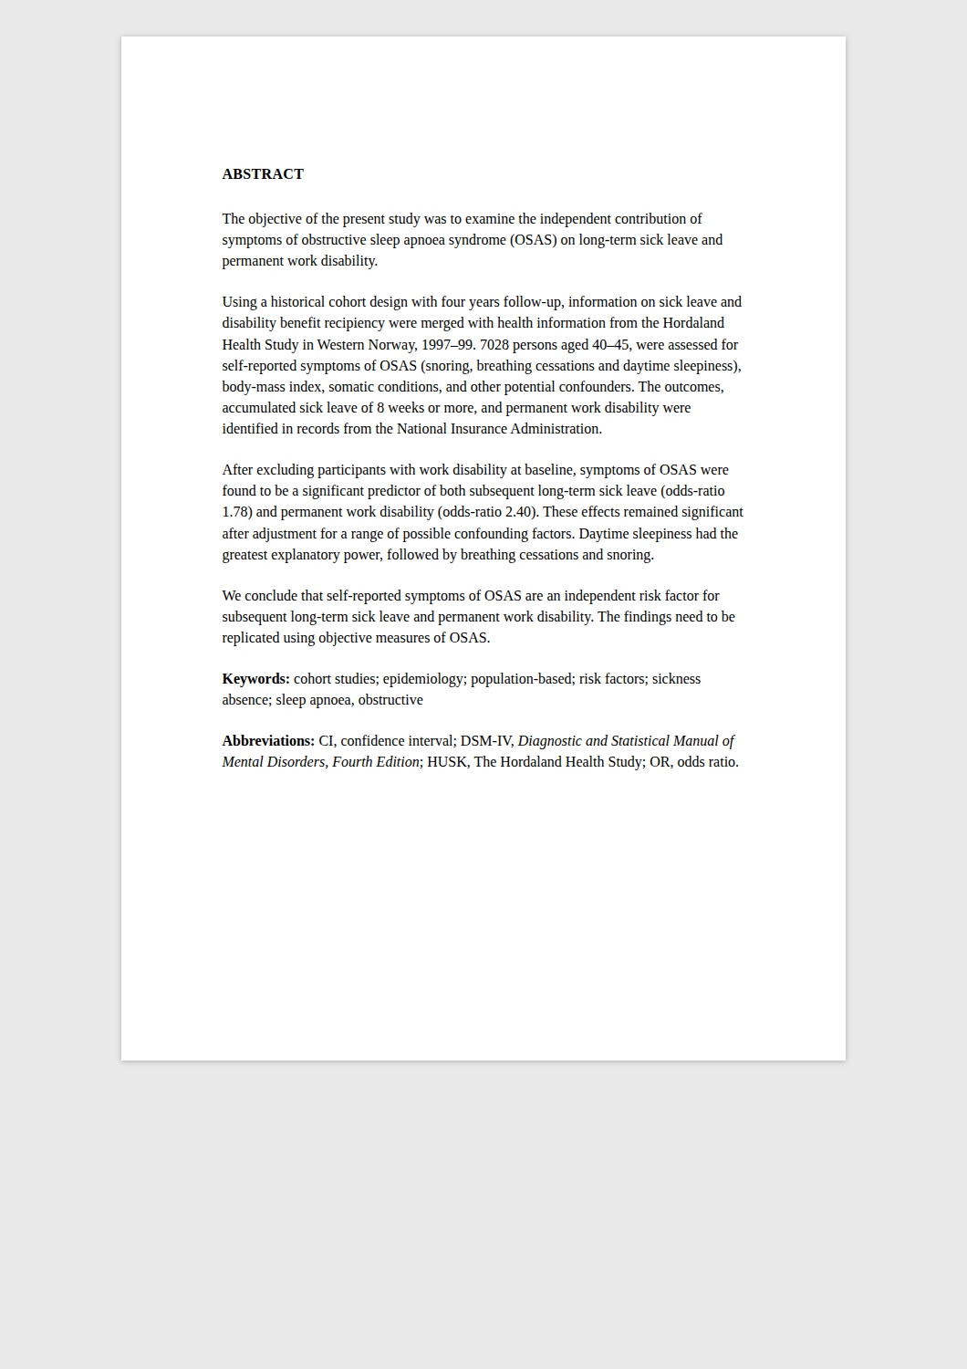ABSTRACT
The objective of the present study was to examine the independent contribution of symptoms of obstructive sleep apnoea syndrome (OSAS) on long-term sick leave and permanent work disability.
Using a historical cohort design with four years follow-up, information on sick leave and disability benefit recipiency were merged with health information from the Hordaland Health Study in Western Norway, 1997–99. 7028 persons aged 40–45, were assessed for self-reported symptoms of OSAS (snoring, breathing cessations and daytime sleepiness), body-mass index, somatic conditions, and other potential confounders. The outcomes, accumulated sick leave of 8 weeks or more, and permanent work disability were identified in records from the National Insurance Administration.
After excluding participants with work disability at baseline, symptoms of OSAS were found to be a significant predictor of both subsequent long-term sick leave (odds-ratio 1.78) and permanent work disability (odds-ratio 2.40). These effects remained significant after adjustment for a range of possible confounding factors. Daytime sleepiness had the greatest explanatory power, followed by breathing cessations and snoring.
We conclude that self-reported symptoms of OSAS are an independent risk factor for subsequent long-term sick leave and permanent work disability. The findings need to be replicated using objective measures of OSAS.
Keywords: cohort studies; epidemiology; population-based; risk factors; sickness absence; sleep apnoea, obstructive
Abbreviations: CI, confidence interval; DSM-IV, Diagnostic and Statistical Manual of Mental Disorders, Fourth Edition; HUSK, The Hordaland Health Study; OR, odds ratio.